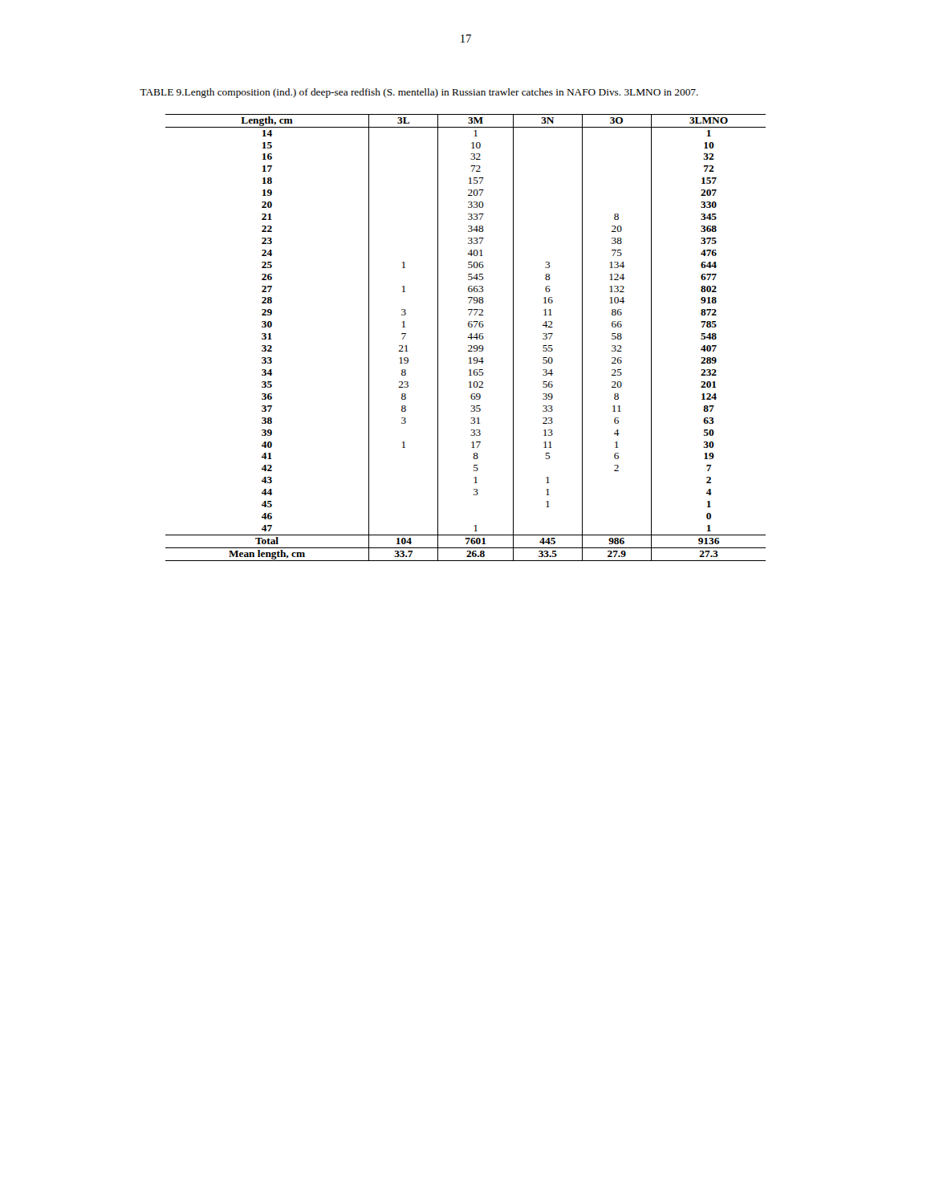17
TABLE 9.Length composition (ind.) of deep-sea redfish (S. mentella) in Russian trawler catches in NAFO Divs. 3LMNO in 2007.
| Length, cm | 3L | 3M | 3N | 3O | 3LMNO |
| --- | --- | --- | --- | --- | --- |
| 14 | | 1 | | | 1 |
| 15 | | 10 | | | 10 |
| 16 | | 32 | | | 32 |
| 17 | | 72 | | | 72 |
| 18 | | 157 | | | 157 |
| 19 | | 207 | | | 207 |
| 20 | | 330 | | | 330 |
| 21 | | 337 | | 8 | 345 |
| 22 | | 348 | | 20 | 368 |
| 23 | | 337 | | 38 | 375 |
| 24 | | 401 | | 75 | 476 |
| 25 | 1 | 506 | 3 | 134 | 644 |
| 26 | | 545 | 8 | 124 | 677 |
| 27 | 1 | 663 | 6 | 132 | 802 |
| 28 | | 798 | 16 | 104 | 918 |
| 29 | 3 | 772 | 11 | 86 | 872 |
| 30 | 1 | 676 | 42 | 66 | 785 |
| 31 | 7 | 446 | 37 | 58 | 548 |
| 32 | 21 | 299 | 55 | 32 | 407 |
| 33 | 19 | 194 | 50 | 26 | 289 |
| 34 | 8 | 165 | 34 | 25 | 232 |
| 35 | 23 | 102 | 56 | 20 | 201 |
| 36 | 8 | 69 | 39 | 8 | 124 |
| 37 | 8 | 35 | 33 | 11 | 87 |
| 38 | 3 | 31 | 23 | 6 | 63 |
| 39 | | 33 | 13 | 4 | 50 |
| 40 | 1 | 17 | 11 | 1 | 30 |
| 41 | | 8 | 5 | 6 | 19 |
| 42 | | 5 | | 2 | 7 |
| 43 | | 1 | 1 | | 2 |
| 44 | | 3 | 1 | | 4 |
| 45 | | | 1 | | 1 |
| 46 | | | | | 0 |
| 47 | | 1 | | | 1 |
| Total | 104 | 7601 | 445 | 986 | 9136 |
| Mean length, cm | 33.7 | 26.8 | 33.5 | 27.9 | 27.3 |